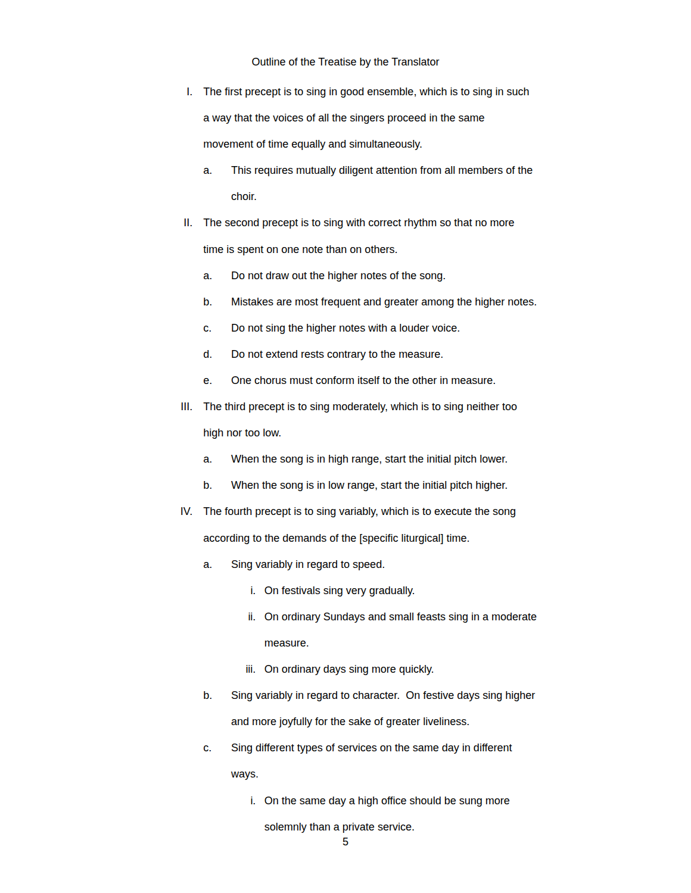Outline of the Treatise by the Translator
I. The first precept is to sing in good ensemble, which is to sing in such a way that the voices of all the singers proceed in the same movement of time equally and simultaneously.
a. This requires mutually diligent attention from all members of the choir.
II. The second precept is to sing with correct rhythm so that no more time is spent on one note than on others.
a. Do not draw out the higher notes of the song.
b. Mistakes are most frequent and greater among the higher notes.
c. Do not sing the higher notes with a louder voice.
d. Do not extend rests contrary to the measure.
e. One chorus must conform itself to the other in measure.
III. The third precept is to sing moderately, which is to sing neither too high nor too low.
a. When the song is in high range, start the initial pitch lower.
b. When the song is in low range, start the initial pitch higher.
IV. The fourth precept is to sing variably, which is to execute the song according to the demands of the [specific liturgical] time.
a. Sing variably in regard to speed.
i. On festivals sing very gradually.
ii. On ordinary Sundays and small feasts sing in a moderate measure.
iii. On ordinary days sing more quickly.
b. Sing variably in regard to character. On festive days sing higher and more joyfully for the sake of greater liveliness.
c. Sing different types of services on the same day in different ways.
i. On the same day a high office should be sung more solemnly than a private service.
5